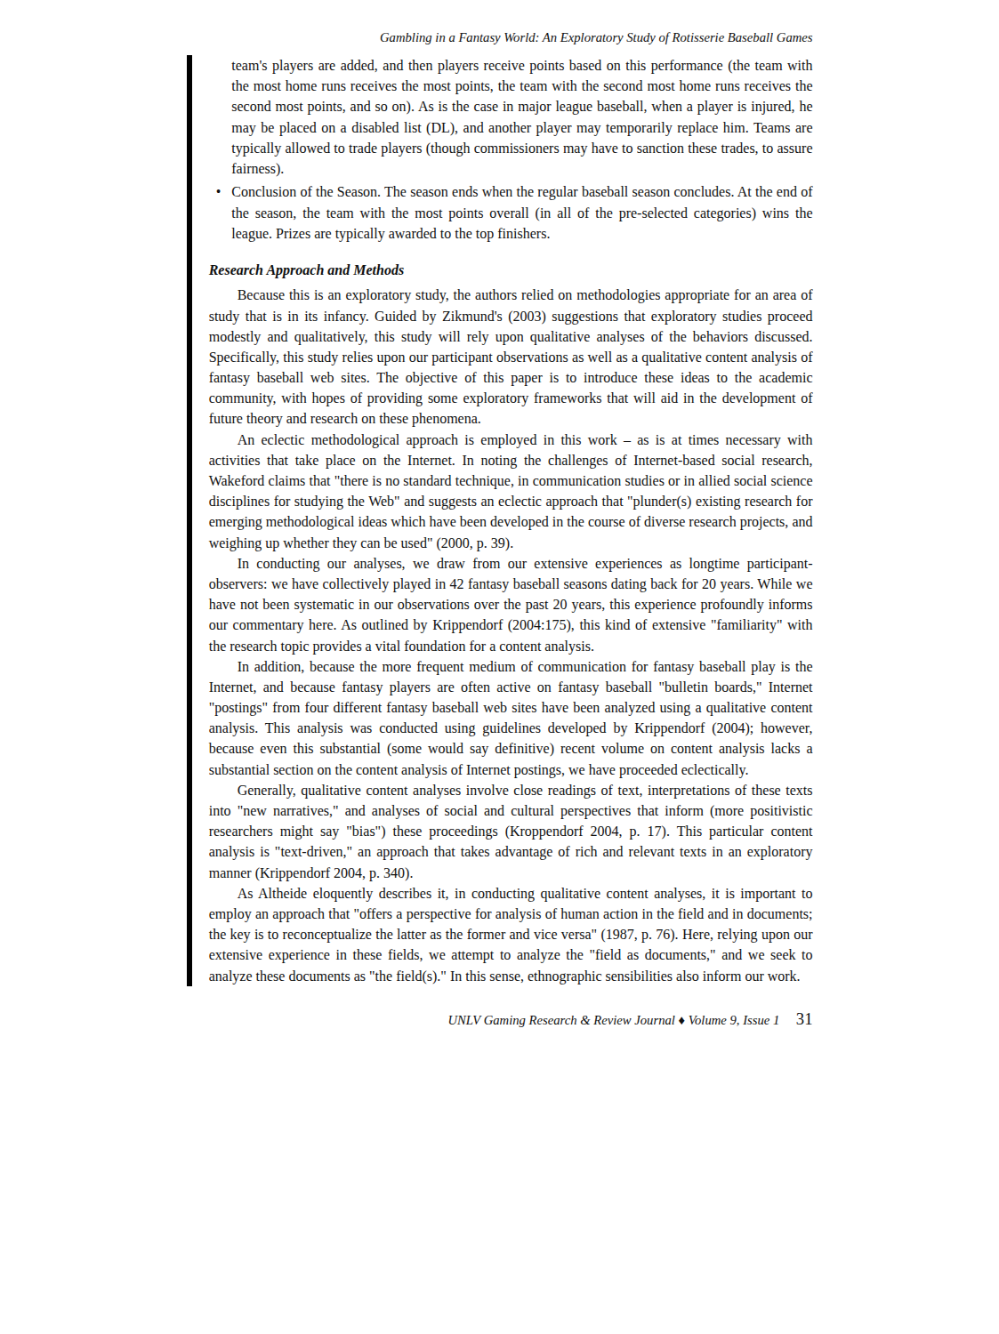Gambling in a Fantasy World: An Exploratory Study of Rotisserie Baseball Games
team's players are added, and then players receive points based on this performance (the team with the most home runs receives the most points, the team with the second most home runs receives the second most points, and so on). As is the case in major league baseball, when a player is injured, he may be placed on a disabled list (DL), and another player may temporarily replace him. Teams are typically allowed to trade players (though commissioners may have to sanction these trades, to assure fairness).
Conclusion of the Season. The season ends when the regular baseball season concludes. At the end of the season, the team with the most points overall (in all of the pre-selected categories) wins the league. Prizes are typically awarded to the top finishers.
Research Approach and Methods
Because this is an exploratory study, the authors relied on methodologies appropriate for an area of study that is in its infancy. Guided by Zikmund's (2003) suggestions that exploratory studies proceed modestly and qualitatively, this study will rely upon qualitative analyses of the behaviors discussed. Specifically, this study relies upon our participant observations as well as a qualitative content analysis of fantasy baseball web sites. The objective of this paper is to introduce these ideas to the academic community, with hopes of providing some exploratory frameworks that will aid in the development of future theory and research on these phenomena.
An eclectic methodological approach is employed in this work – as is at times necessary with activities that take place on the Internet. In noting the challenges of Internet-based social research, Wakeford claims that "there is no standard technique, in communication studies or in allied social science disciplines for studying the Web" and suggests an eclectic approach that "plunder(s) existing research for emerging methodological ideas which have been developed in the course of diverse research projects, and weighing up whether they can be used" (2000, p. 39).
In conducting our analyses, we draw from our extensive experiences as longtime participant-observers: we have collectively played in 42 fantasy baseball seasons dating back for 20 years. While we have not been systematic in our observations over the past 20 years, this experience profoundly informs our commentary here. As outlined by Krippendorf (2004:175), this kind of extensive "familiarity" with the research topic provides a vital foundation for a content analysis.
In addition, because the more frequent medium of communication for fantasy baseball play is the Internet, and because fantasy players are often active on fantasy baseball "bulletin boards," Internet "postings" from four different fantasy baseball web sites have been analyzed using a qualitative content analysis. This analysis was conducted using guidelines developed by Krippendorf (2004); however, because even this substantial (some would say definitive) recent volume on content analysis lacks a substantial section on the content analysis of Internet postings, we have proceeded eclectically.
Generally, qualitative content analyses involve close readings of text, interpretations of these texts into "new narratives," and analyses of social and cultural perspectives that inform (more positivistic researchers might say "bias") these proceedings (Kroppendorf 2004, p. 17). This particular content analysis is "text-driven," an approach that takes advantage of rich and relevant texts in an exploratory manner (Krippendorf 2004, p. 340).
As Altheide eloquently describes it, in conducting qualitative content analyses, it is important to employ an approach that "offers a perspective for analysis of human action in the field and in documents; the key is to reconceptualize the latter as the former and vice versa" (1987, p. 76). Here, relying upon our extensive experience in these fields, we attempt to analyze the "field as documents," and we seek to analyze these documents as "the field(s)." In this sense, ethnographic sensibilities also inform our work.
UNLV Gaming Research & Review Journal ♦ Volume 9, Issue 1 31